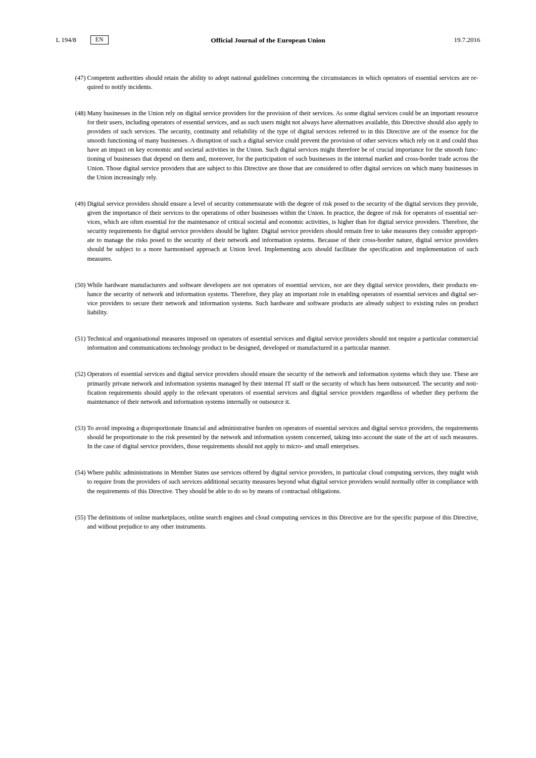L 194/8 EN
Official Journal of the European Union
19.7.2016
(47)
Competent authorities should retain the ability to adopt national guidelines concerning the circumstances in which operators of essential services are required to notify incidents.
(48)
Many businesses in the Union rely on digital service providers for the provision of their services. As some digital services could be an important resource for their users, including operators of essential services, and as such users might not always have alternatives available, this Directive should also apply to providers of such services. The security, continuity and reliability of the type of digital services referred to in this Directive are of the essence for the smooth functioning of many businesses. A disruption of such a digital service could prevent the provision of other services which rely on it and could thus have an impact on key economic and societal activities in the Union. Such digital services might therefore be of crucial importance for the smooth functioning of businesses that depend on them and, moreover, for the participation of such businesses in the internal market and cross-border trade across the Union. Those digital service providers that are subject to this Directive are those that are considered to offer digital services on which many businesses in the Union increasingly rely.
(49)
Digital service providers should ensure a level of security commensurate with the degree of risk posed to the security of the digital services they provide, given the importance of their services to the operations of other businesses within the Union. In practice, the degree of risk for operators of essential services, which are often essential for the maintenance of critical societal and economic activities, is higher than for digital service providers. Therefore, the security requirements for digital service providers should be lighter. Digital service providers should remain free to take measures they consider appropriate to manage the risks posed to the security of their network and information systems. Because of their cross-border nature, digital service providers should be subject to a more harmonised approach at Union level. Implementing acts should facilitate the specification and implementation of such measures.
(50)
While hardware manufacturers and software developers are not operators of essential services, nor are they digital service providers, their products enhance the security of network and information systems. Therefore, they play an important role in enabling operators of essential services and digital service providers to secure their network and information systems. Such hardware and software products are already subject to existing rules on product liability.
(51)
Technical and organisational measures imposed on operators of essential services and digital service providers should not require a particular commercial information and communications technology product to be designed, developed or manufactured in a particular manner.
(52)
Operators of essential services and digital service providers should ensure the security of the network and information systems which they use. These are primarily private network and information systems managed by their internal IT staff or the security of which has been outsourced. The security and notification requirements should apply to the relevant operators of essential services and digital service providers regardless of whether they perform the maintenance of their network and information systems internally or outsource it.
(53)
To avoid imposing a disproportionate financial and administrative burden on operators of essential services and digital service providers, the requirements should be proportionate to the risk presented by the network and information system concerned, taking into account the state of the art of such measures. In the case of digital service providers, those requirements should not apply to micro- and small enterprises.
(54)
Where public administrations in Member States use services offered by digital service providers, in particular cloud computing services, they might wish to require from the providers of such services additional security measures beyond what digital service providers would normally offer in compliance with the requirements of this Directive. They should be able to do so by means of contractual obligations.
(55)
The definitions of online marketplaces, online search engines and cloud computing services in this Directive are for the specific purpose of this Directive, and without prejudice to any other instruments.